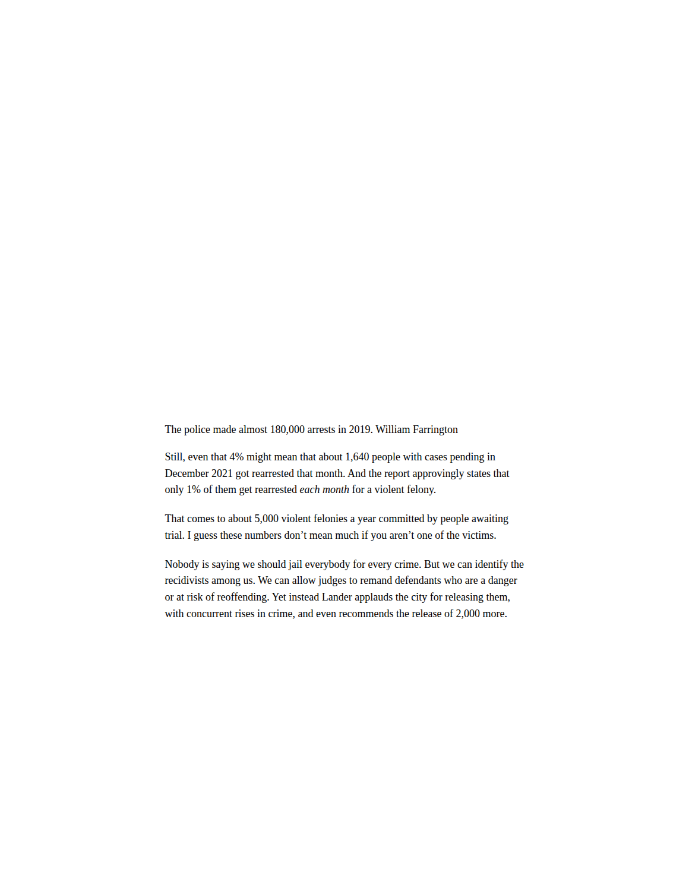The police made almost 180,000 arrests in 2019. William Farrington
Still, even that 4% might mean that about 1,640 people with cases pending in December 2021 got rearrested that month. And the report approvingly states that only 1% of them get rearrested each month for a violent felony.
That comes to about 5,000 violent felonies a year committed by people awaiting trial. I guess these numbers don’t mean much if you aren’t one of the victims.
Nobody is saying we should jail everybody for every crime. But we can identify the recidivists among us. We can allow judges to remand defendants who are a danger or at risk of reoffending. Yet instead Lander applauds the city for releasing them, with concurrent rises in crime, and even recommends the release of 2,000 more.